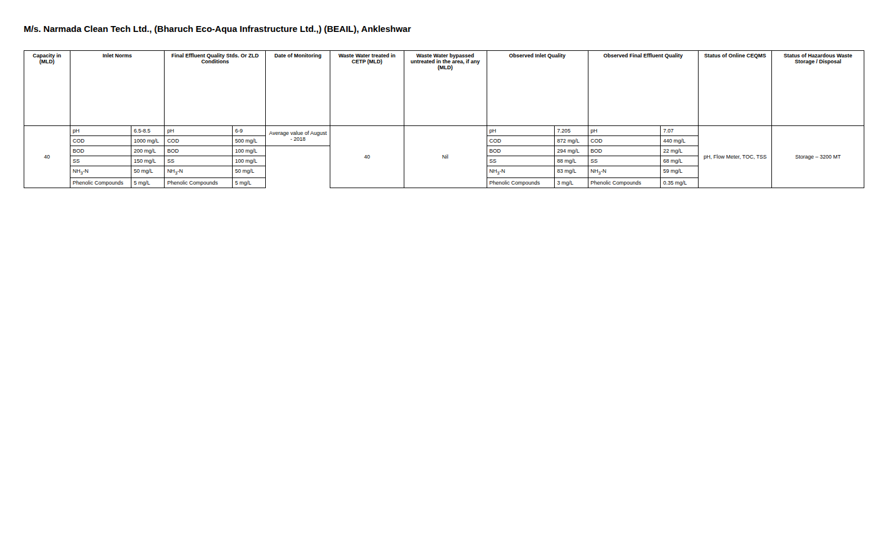M/s. Narmada Clean Tech Ltd., (Bharuch Eco-Aqua Infrastructure Ltd.,) (BEAIL), Ankleshwar
| Capacity in (MLD) | Inlet Norms | Final Effluent Quality Stds. Or ZLD Conditions | Date of Monitoring | Waste Water treated in CETP (MLD) | Waste Water bypassed untreated in the area, if any (MLD) | Observed Inlet Quality | Observed Final Effluent Quality | Status of Online CEQMS | Status of Hazardous Waste Storage / Disposal |
| --- | --- | --- | --- | --- | --- | --- | --- | --- | --- |
| 40 | pH | 6.5-8.5 | pH | 6-9 | Average value of August - 2018 | 40 | Nil | pH | 7.205 | pH | 7.07 | pH, Flow Meter, TOC, TSS | Storage – 3200 MT |
| COD | 1000 mg/L | COD | 500 mg/L | COD | 872 mg/L | COD | 440 mg/L |
| BOD | 200 mg/L | BOD | 100 mg/L | | BOD | 294 mg/L | BOD | 22 mg/L |
| SS | 150 mg/L | SS | 100 mg/L | | SS | 88 mg/L | SS | 68 mg/L |
| NH 3 -N | 50 mg/L | NH 3 -N | 50 mg/L | | NH 3 -N | 83 mg/L | NH 3 -N | 59 mg/L |
| Phenolic Compounds | 5 mg/L | Phenolic Compounds | 5 mg/L | | Phenolic Compounds | 3 mg/L | Phenolic Compounds | 0.35 mg/L |